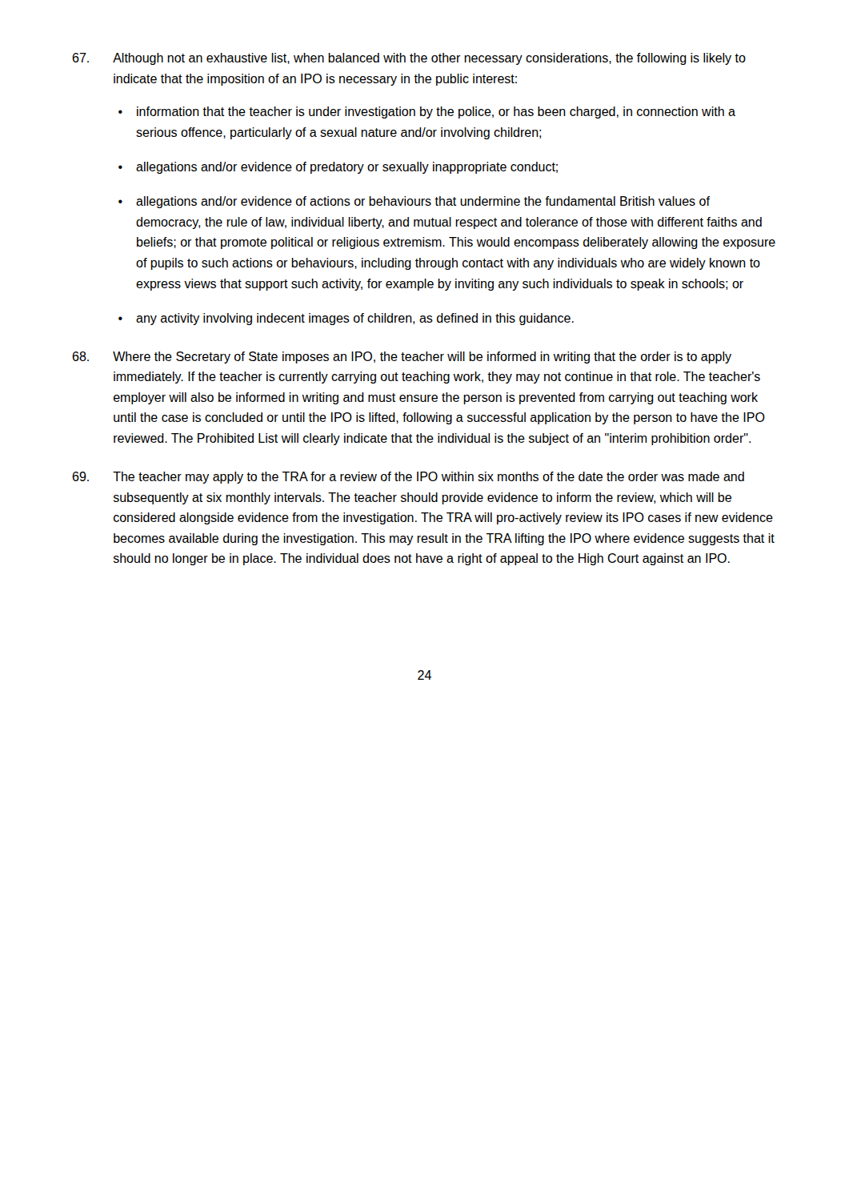67. Although not an exhaustive list, when balanced with the other necessary considerations, the following is likely to indicate that the imposition of an IPO is necessary in the public interest:
information that the teacher is under investigation by the police, or has been charged, in connection with a serious offence, particularly of a sexual nature and/or involving children;
allegations and/or evidence of predatory or sexually inappropriate conduct;
allegations and/or evidence of actions or behaviours that undermine the fundamental British values of democracy, the rule of law, individual liberty, and mutual respect and tolerance of those with different faiths and beliefs; or that promote political or religious extremism. This would encompass deliberately allowing the exposure of pupils to such actions or behaviours, including through contact with any individuals who are widely known to express views that support such activity, for example by inviting any such individuals to speak in schools; or
any activity involving indecent images of children, as defined in this guidance.
68. Where the Secretary of State imposes an IPO, the teacher will be informed in writing that the order is to apply immediately. If the teacher is currently carrying out teaching work, they may not continue in that role. The teacher's employer will also be informed in writing and must ensure the person is prevented from carrying out teaching work until the case is concluded or until the IPO is lifted, following a successful application by the person to have the IPO reviewed. The Prohibited List will clearly indicate that the individual is the subject of an "interim prohibition order".
69. The teacher may apply to the TRA for a review of the IPO within six months of the date the order was made and subsequently at six monthly intervals. The teacher should provide evidence to inform the review, which will be considered alongside evidence from the investigation. The TRA will pro-actively review its IPO cases if new evidence becomes available during the investigation. This may result in the TRA lifting the IPO where evidence suggests that it should no longer be in place. The individual does not have a right of appeal to the High Court against an IPO.
24